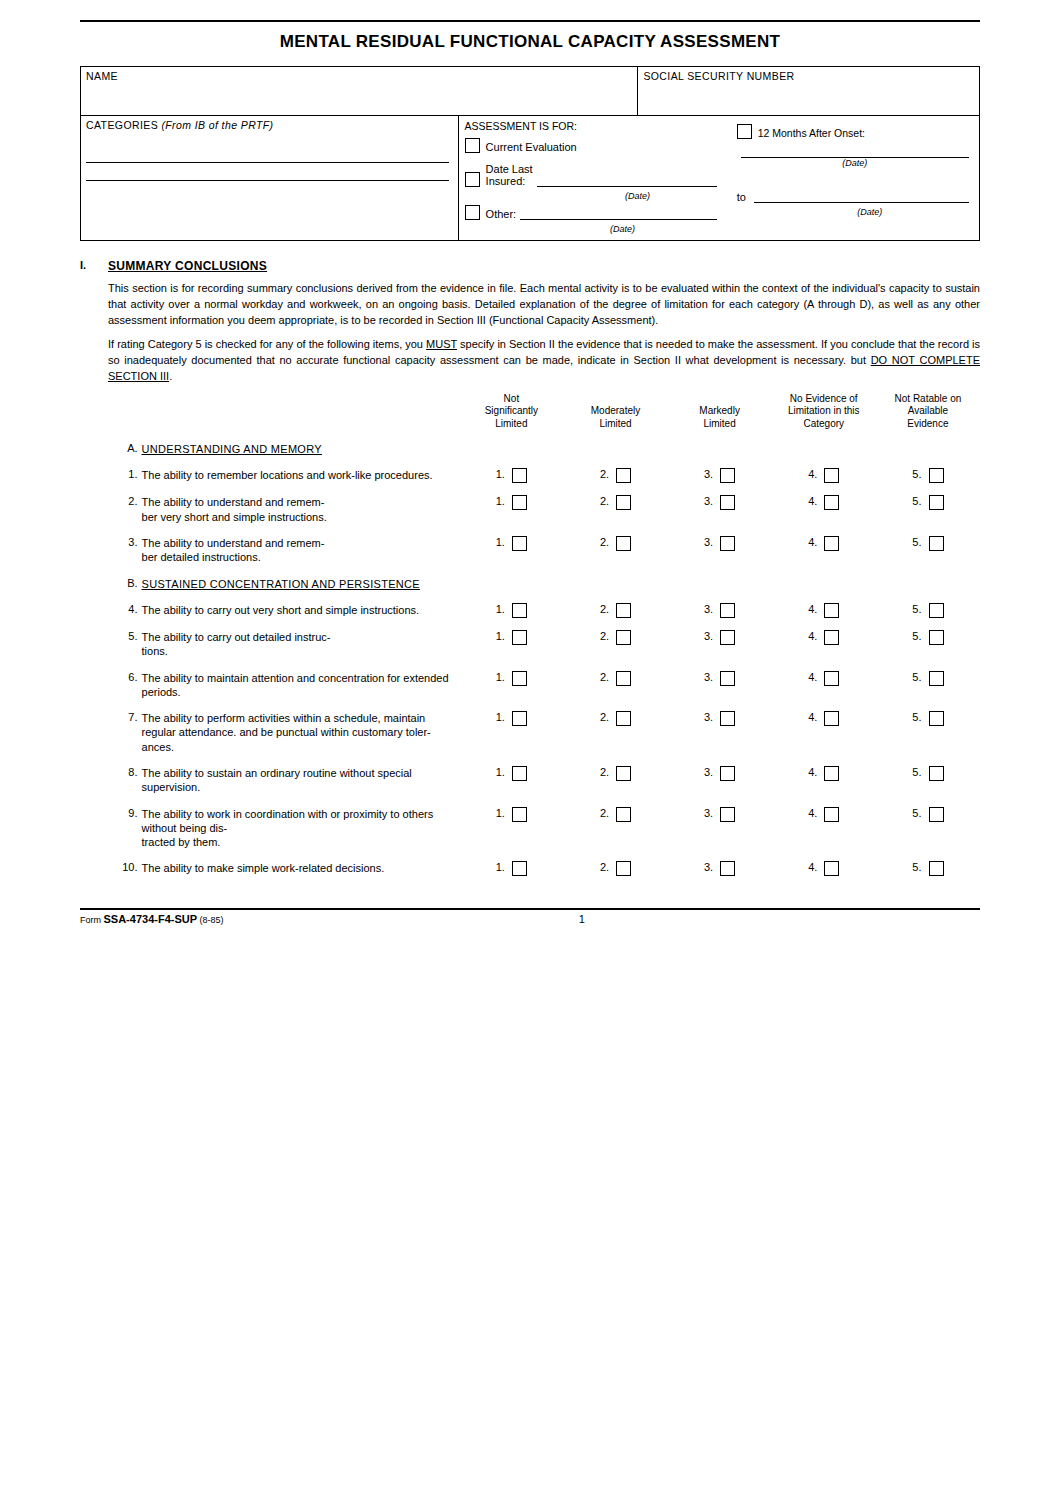MENTAL RESIDUAL FUNCTIONAL CAPACITY ASSESSMENT
| NAME | SOCIAL SECURITY NUMBER |
| CATEGORIES (From IB of the PRTF) | ASSESSMENT IS FOR: Current Evaluation Date Last Insured: (Date) Other: (Date) 12 Months After Onset: (Date) to (Date) |
I.
SUMMARY CONCLUSIONS
This section is for recording summary conclusions derived from the evidence in file. Each mental activity is to be evaluated within the context of the individual's capacity to sustain that activity over a normal workday and workweek, on an ongoing basis. Detailed explanation of the degree of limitation for each category (A through D), as well as any other assessment information you deem appropriate, is to be recorded in Section III (Functional Capacity Assessment).
If rating Category 5 is checked for any of the following items, you MUST specify in Section II the evidence that is needed to make the assessment. If you conclude that the record is so inadequately documented that no accurate functional capacity assessment can be made, indicate in Section II what development is necessary. but DO NOT COMPLETE SECTION III.
| | | Not Significantly Limited | Moderately Limited | Markedly Limited | No Evidence of Limitation in this Category | Not Ratable on Available Evidence |
| --- | --- | --- | --- | --- | --- | --- |
| A. | UNDERSTANDING AND MEMORY | |
| 1. | The ability to remember locations and work-like procedures. | 1. | 2. | 3. | 4. | 5. |
| 2. | The ability to understand and remem- ber very short and simple instructions. | 1. | 2. | 3. | 4. | 5. |
| 3. | The ability to understand and remem- ber detailed instructions. | 1. | 2. | 3. | 4. | 5. |
| B. | SUSTAINED CONCENTRATION AND PERSISTENCE |
| 4. | The ability to carry out very short and simple instructions. | 1. | 2. | 3. | 4. | 5. |
| 5. | The ability to carry out detailed instruc- tions. | 1. | 2. | 3. | 4. | 5. |
| 6. | The ability to maintain attention and concentration for extended periods. | 1. | 2. | 3. | 4. | 5. |
| 7. | The ability to perform activities within a schedule, maintain regular attendance. and be punctual within customary toler- ances. | 1. | 2. | 3. | 4. | 5. |
| 8. | The ability to sustain an ordinary routine without special supervision. | 1. | 2. | 3. | 4. | 5. |
| 9. | The ability to work in coordination with or proximity to others without being dis- tracted by them. | 1. | 2. | 3. | 4. | 5. |
| 10. | The ability to make simple work-related decisions. | 1. | 2. | 3. | 4. | 5. |
Form SSA-4734-F4-SUP (8-85)
1